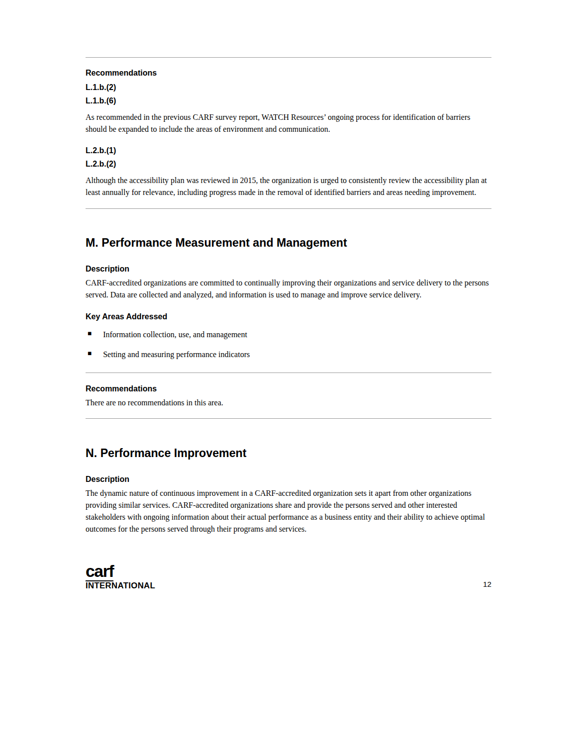Recommendations
L.1.b.(2)
L.1.b.(6)
As recommended in the previous CARF survey report, WATCH Resources’ ongoing process for identification of barriers should be expanded to include the areas of environment and communication.
L.2.b.(1)
L.2.b.(2)
Although the accessibility plan was reviewed in 2015, the organization is urged to consistently review the accessibility plan at least annually for relevance, including progress made in the removal of identified barriers and areas needing improvement.
M. Performance Measurement and Management
Description
CARF-accredited organizations are committed to continually improving their organizations and service delivery to the persons served. Data are collected and analyzed, and information is used to manage and improve service delivery.
Key Areas Addressed
Information collection, use, and management
Setting and measuring performance indicators
Recommendations
There are no recommendations in this area.
N. Performance Improvement
Description
The dynamic nature of continuous improvement in a CARF-accredited organization sets it apart from other organizations providing similar services. CARF-accredited organizations share and provide the persons served and other interested stakeholders with ongoing information about their actual performance as a business entity and their ability to achieve optimal outcomes for the persons served through their programs and services.
carf INTERNATIONAL
12